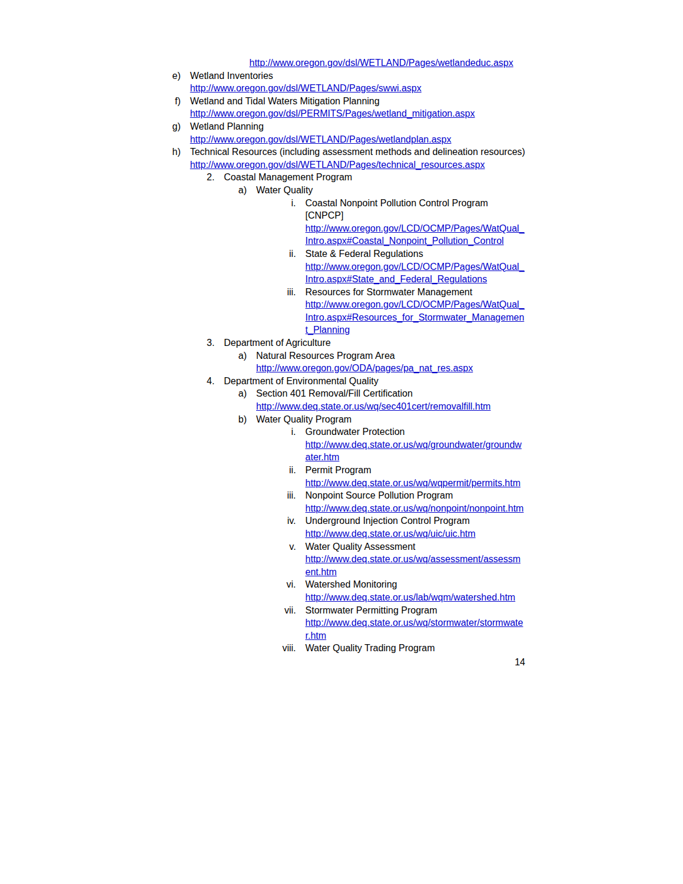http://www.oregon.gov/dsl/WETLAND/Pages/wetlandeduc.aspx
Wetland Inventories
http://www.oregon.gov/dsl/WETLAND/Pages/swwi.aspx
Wetland and Tidal Waters Mitigation Planning
http://www.oregon.gov/dsl/PERMITS/Pages/wetland_mitigation.aspx
Wetland Planning
http://www.oregon.gov/dsl/WETLAND/Pages/wetlandplan.aspx
Technical Resources (including assessment methods and delineation resources)
http://www.oregon.gov/dsl/WETLAND/Pages/technical_resources.aspx
Coastal Management Program
Water Quality
Coastal Nonpoint Pollution Control Program [CNPCP]
http://www.oregon.gov/LCD/OCMP/Pages/WatQual_Intro.aspx#Coastal_Nonpoint_Pollution_Control
State & Federal Regulations
http://www.oregon.gov/LCD/OCMP/Pages/WatQual_Intro.aspx#State_and_Federal_Regulations
Resources for Stormwater Management
http://www.oregon.gov/LCD/OCMP/Pages/WatQual_Intro.aspx#Resources_for_Stormwater_Management_Planning
Department of Agriculture
Natural Resources Program Area
http://www.oregon.gov/ODA/pages/pa_nat_res.aspx
Department of Environmental Quality
Section 401 Removal/Fill Certification
http://www.deq.state.or.us/wq/sec401cert/removalfill.htm
Water Quality Program
Groundwater Protection
http://www.deq.state.or.us/wq/groundwater/groundwater.htm
Permit Program
http://www.deq.state.or.us/wq/wqpermit/permits.htm
Nonpoint Source Pollution Program
http://www.deq.state.or.us/wq/nonpoint/nonpoint.htm
Underground Injection Control Program
http://www.deq.state.or.us/wq/uic/uic.htm
Water Quality Assessment
http://www.deq.state.or.us/wq/assessment/assessment.htm
Watershed Monitoring
http://www.deq.state.or.us/lab/wqm/watershed.htm
Stormwater Permitting Program
http://www.deq.state.or.us/wq/stormwater/stormwater.htm
Water Quality Trading Program
14